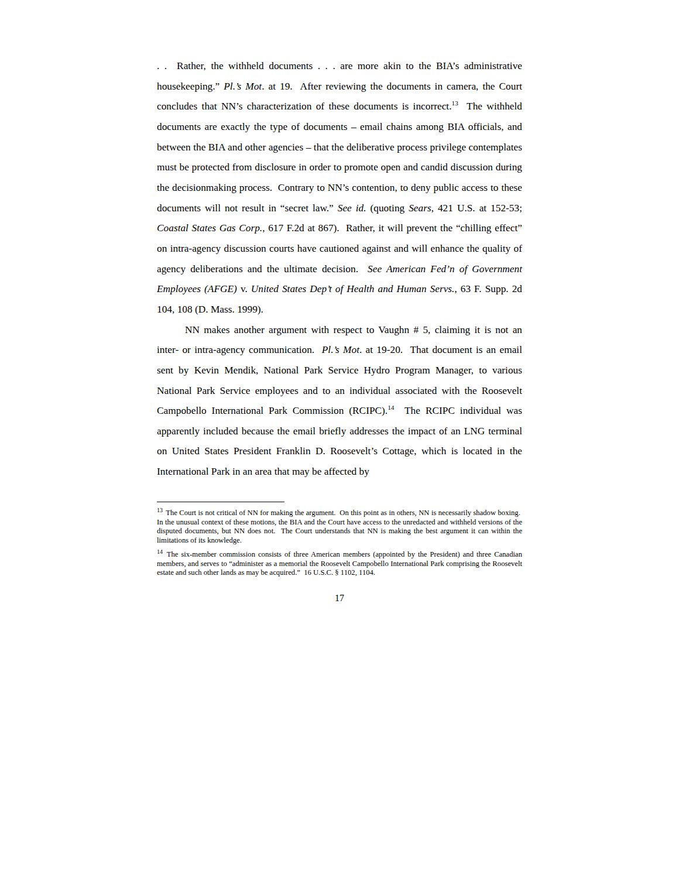. . Rather, the withheld documents . . . are more akin to the BIA’s administrative housekeeping.” Pl.’s Mot. at 19. After reviewing the documents in camera, the Court concludes that NN’s characterization of these documents is incorrect.13 The withheld documents are exactly the type of documents – email chains among BIA officials, and between the BIA and other agencies – that the deliberative process privilege contemplates must be protected from disclosure in order to promote open and candid discussion during the decisionmaking process. Contrary to NN’s contention, to deny public access to these documents will not result in “secret law.” See id. (quoting Sears, 421 U.S. at 152-53; Coastal States Gas Corp., 617 F.2d at 867). Rather, it will prevent the “chilling effect” on intra-agency discussion courts have cautioned against and will enhance the quality of agency deliberations and the ultimate decision. See American Fed’n of Government Employees (AFGE) v. United States Dep’t of Health and Human Servs., 63 F. Supp. 2d 104, 108 (D. Mass. 1999).
NN makes another argument with respect to Vaughn # 5, claiming it is not an inter- or intra-agency communication. Pl.’s Mot. at 19-20. That document is an email sent by Kevin Mendik, National Park Service Hydro Program Manager, to various National Park Service employees and to an individual associated with the Roosevelt Campobello International Park Commission (RCIPC).14 The RCIPC individual was apparently included because the email briefly addresses the impact of an LNG terminal on United States President Franklin D. Roosevelt’s Cottage, which is located in the International Park in an area that may be affected by
13 The Court is not critical of NN for making the argument. On this point as in others, NN is necessarily shadow boxing. In the unusual context of these motions, the BIA and the Court have access to the unredacted and withheld versions of the disputed documents, but NN does not. The Court understands that NN is making the best argument it can within the limitations of its knowledge.
14 The six-member commission consists of three American members (appointed by the President) and three Canadian members, and serves to “administer as a memorial the Roosevelt Campobello International Park comprising the Roosevelt estate and such other lands as may be acquired.” 16 U.S.C. § 1102, 1104.
17